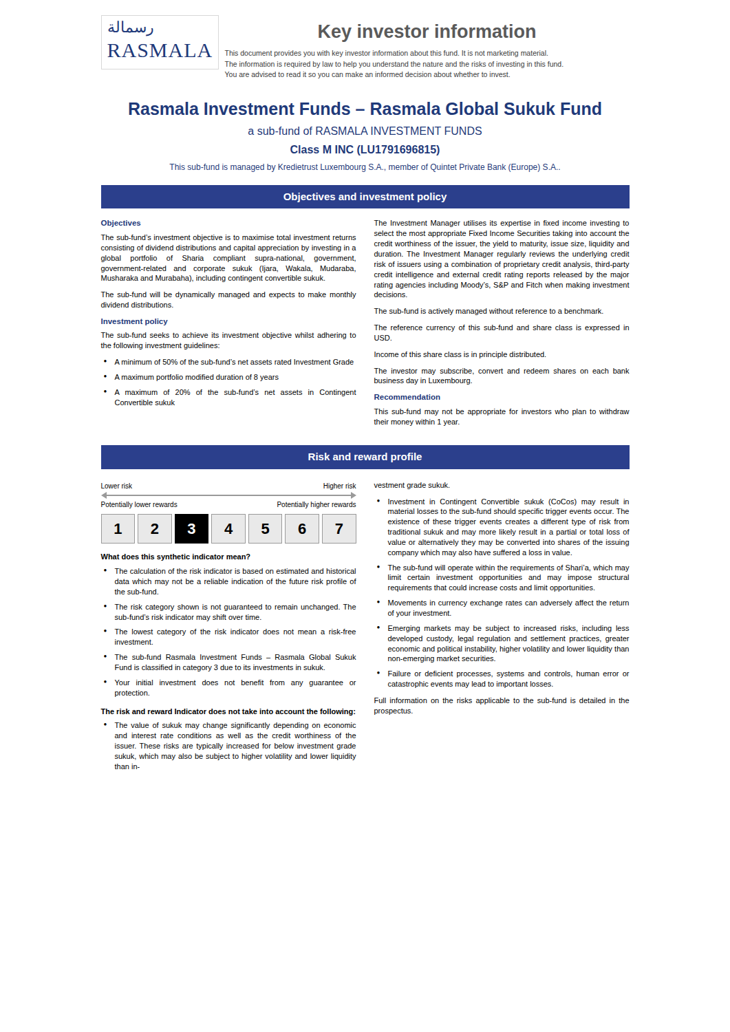رسمالة
RASMALA
Key investor information
This document provides you with key investor information about this fund. It is not marketing material.
The information is required by law to help you understand the nature and the risks of investing in this fund.
You are advised to read it so you can make an informed decision about whether to invest.
Rasmala Investment Funds – Rasmala Global Sukuk Fund
a sub-fund of RASMALA INVESTMENT FUNDS
Class M INC (LU1791696815)
This sub-fund is managed by Kredietrust Luxembourg S.A., member of Quintet Private Bank (Europe) S.A..
Objectives and investment policy
Objectives
The sub-fund’s investment objective is to maximise total investment returns consisting of dividend distributions and capital appreciation by investing in a global portfolio of Sharia compliant supra-national, government, government-related and corporate sukuk (Ijara, Wakala, Mudaraba, Musharaka and Murabaha), including contingent convertible sukuk.
The sub-fund will be dynamically managed and expects to make monthly dividend distributions.
Investment policy
The sub-fund seeks to achieve its investment objective whilst adhering to the following investment guidelines:
A minimum of 50% of the sub-fund’s net assets rated Investment Grade
A maximum portfolio modified duration of 8 years
A maximum of 20% of the sub-fund’s net assets in Contingent Convertible sukuk
The Investment Manager utilises its expertise in fixed income investing to select the most appropriate Fixed Income Securities taking into account the credit worthiness of the issuer, the yield to maturity, issue size, liquidity and duration. The Investment Manager regularly reviews the underlying credit risk of issuers using a combination of proprietary credit analysis, third-party credit intelligence and external credit rating reports released by the major rating agencies including Moody’s, S&P and Fitch when making investment decisions.
The sub-fund is actively managed without reference to a benchmark.
The reference currency of this sub-fund and share class is expressed in USD.
Income of this share class is in principle distributed.
The investor may subscribe, convert and redeem shares on each bank business day in Luxembourg.
Recommendation
This sub-fund may not be appropriate for investors who plan to withdraw their money within 1 year.
Risk and reward profile
Lower risk Higher risk
Potentially lower rewards Potentially higher rewards
1
2
3
4
5
6
7
What does this synthetic indicator mean?
The calculation of the risk indicator is based on estimated and historical data which may not be a reliable indication of the future risk profile of the sub-fund.
The risk category shown is not guaranteed to remain unchanged. The sub-fund’s risk indicator may shift over time.
The lowest category of the risk indicator does not mean a risk-free investment.
The sub-fund Rasmala Investment Funds – Rasmala Global Sukuk Fund is classified in category 3 due to its investments in sukuk.
Your initial investment does not benefit from any guarantee or protection.
The risk and reward Indicator does not take into account the following:
The value of sukuk may change significantly depending on economic and interest rate conditions as well as the credit worthiness of the issuer. These risks are typically increased for below investment grade sukuk, which may also be subject to higher volatility and lower liquidity than in-
vestment grade sukuk.
Investment in Contingent Convertible sukuk (CoCos) may result in material losses to the sub-fund should specific trigger events occur. The existence of these trigger events creates a different type of risk from traditional sukuk and may more likely result in a partial or total loss of value or alternatively they may be converted into shares of the issuing company which may also have suffered a loss in value.
The sub-fund will operate within the requirements of Shari’a, which may limit certain investment opportunities and may impose structural requirements that could increase costs and limit opportunities.
Movements in currency exchange rates can adversely affect the return of your investment.
Emerging markets may be subject to increased risks, including less developed custody, legal regulation and settlement practices, greater economic and political instability, higher volatility and lower liquidity than non-emerging market securities.
Failure or deficient processes, systems and controls, human error or catastrophic events may lead to important losses.
Full information on the risks applicable to the sub-fund is detailed in the prospectus.